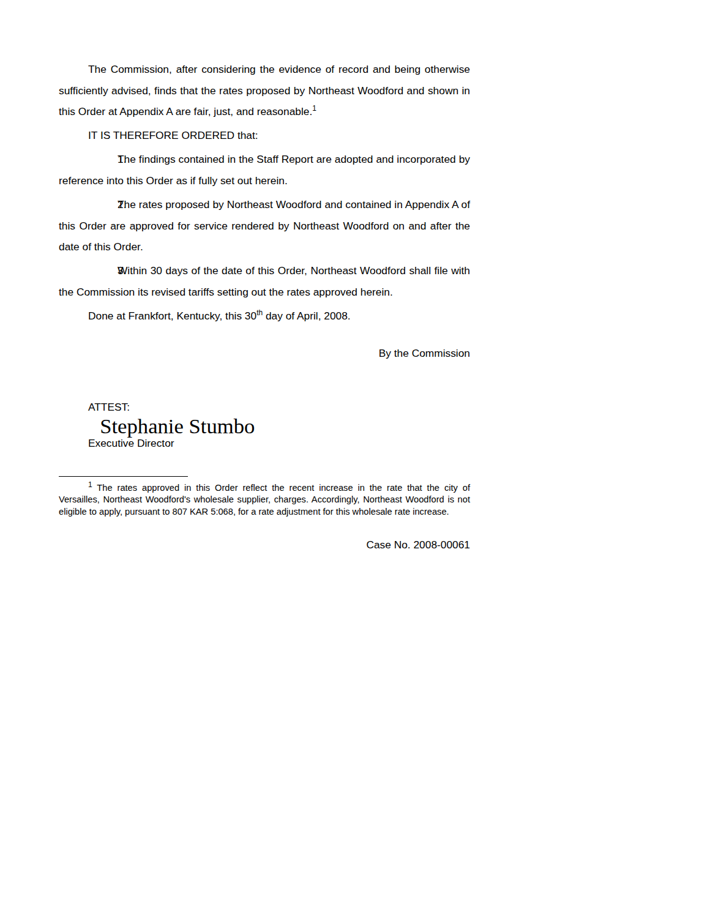The Commission, after considering the evidence of record and being otherwise sufficiently advised, finds that the rates proposed by Northeast Woodford and shown in this Order at Appendix A are fair, just, and reasonable.1
IT IS THEREFORE ORDERED that:
1. The findings contained in the Staff Report are adopted and incorporated by reference into this Order as if fully set out herein.
2. The rates proposed by Northeast Woodford and contained in Appendix A of this Order are approved for service rendered by Northeast Woodford on and after the date of this Order.
3. Within 30 days of the date of this Order, Northeast Woodford shall file with the Commission its revised tariffs setting out the rates approved herein.
Done at Frankfort, Kentucky, this 30th day of April, 2008.
By the Commission
ATTEST:
Stephanie Stumbo
Executive Director
1 The rates approved in this Order reflect the recent increase in the rate that the city of Versailles, Northeast Woodford's wholesale supplier, charges. Accordingly, Northeast Woodford is not eligible to apply, pursuant to 807 KAR 5:068, for a rate adjustment for this wholesale rate increase.
Case No. 2008-00061